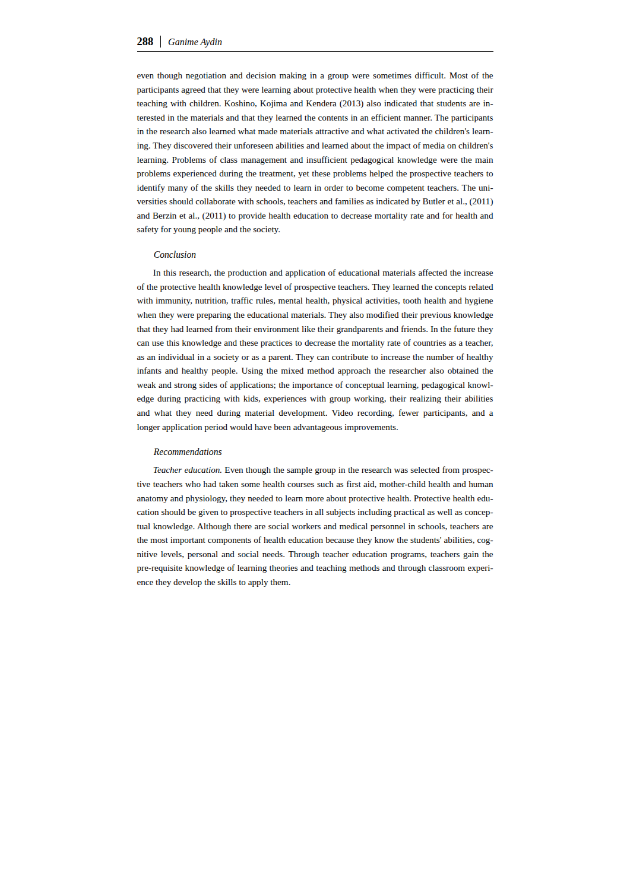288 Ganime Aydin
even though negotiation and decision making in a group were sometimes difficult. Most of the participants agreed that they were learning about protective health when they were practicing their teaching with children. Koshino, Kojima and Kendera (2013) also indicated that students are interested in the materials and that they learned the contents in an efficient manner. The participants in the research also learned what made materials attractive and what activated the children's learning. They discovered their unforeseen abilities and learned about the impact of media on children's learning. Problems of class management and insufficient pedagogical knowledge were the main problems experienced during the treatment, yet these problems helped the prospective teachers to identify many of the skills they needed to learn in order to become competent teachers. The universities should collaborate with schools, teachers and families as indicated by Butler et al., (2011) and Berzin et al., (2011) to provide health education to decrease mortality rate and for health and safety for young people and the society.
Conclusion
In this research, the production and application of educational materials affected the increase of the protective health knowledge level of prospective teachers. They learned the concepts related with immunity, nutrition, traffic rules, mental health, physical activities, tooth health and hygiene when they were preparing the educational materials. They also modified their previous knowledge that they had learned from their environment like their grandparents and friends. In the future they can use this knowledge and these practices to decrease the mortality rate of countries as a teacher, as an individual in a society or as a parent. They can contribute to increase the number of healthy infants and healthy people. Using the mixed method approach the researcher also obtained the weak and strong sides of applications; the importance of conceptual learning, pedagogical knowledge during practicing with kids, experiences with group working, their realizing their abilities and what they need during material development. Video recording, fewer participants, and a longer application period would have been advantageous improvements.
Recommendations
Teacher education. Even though the sample group in the research was selected from prospective teachers who had taken some health courses such as first aid, mother-child health and human anatomy and physiology, they needed to learn more about protective health. Protective health education should be given to prospective teachers in all subjects including practical as well as conceptual knowledge. Although there are social workers and medical personnel in schools, teachers are the most important components of health education because they know the students' abilities, cognitive levels, personal and social needs. Through teacher education programs, teachers gain the pre-requisite knowledge of learning theories and teaching methods and through classroom experience they develop the skills to apply them.